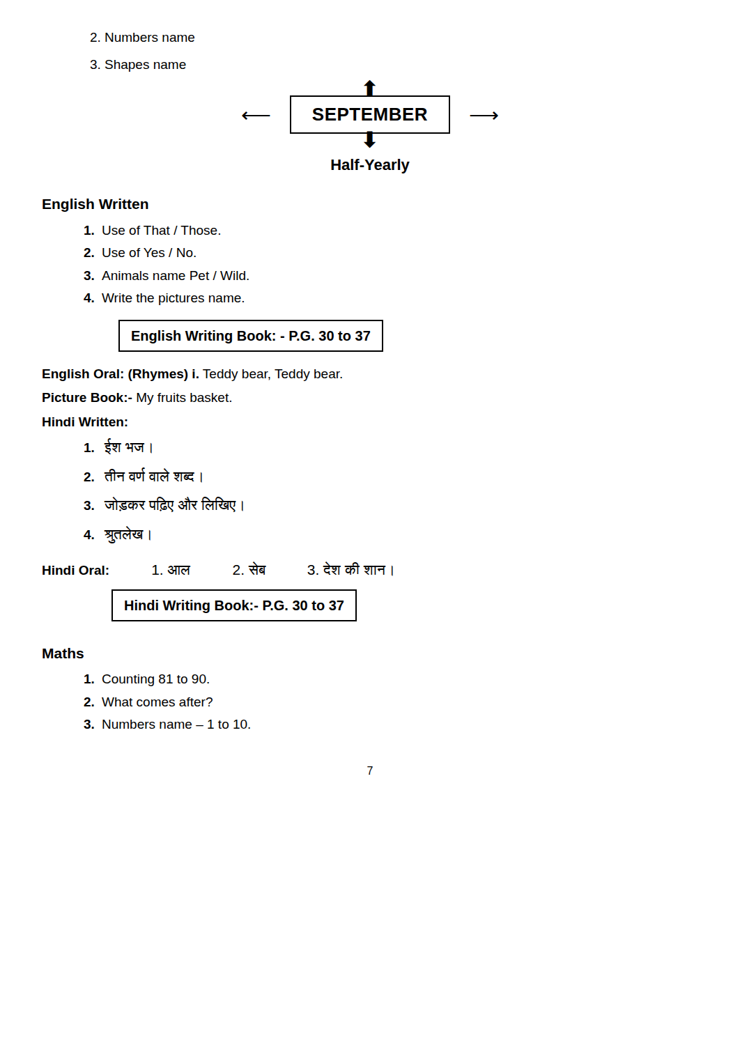Numbers name
Shapes name
⟵ SEPTEMBER ⬆ ⬇ ⟶
Half-Yearly
English Written
1. Use of That / Those.
2. Use of Yes / No.
3. Animals name Pet / Wild.
4. Write the pictures name.
English Writing Book: - P.G. 30 to 37
English Oral: (Rhymes) i. Teddy bear, Teddy bear.
Picture Book:- My fruits basket.
Hindi Written:
1. ईश भज।
2. तीन वर्ण वाले शब्द।
3. जोड़कर पढ़िए और लिखिए।
4. श्रुतलेख।
Hindi Oral: 1. आल 2. सेब 3. देश की शान।
Hindi Writing Book:- P.G. 30 to 37
Maths
1. Counting 81 to 90.
2. What comes after?
3. Numbers name – 1 to 10.
7